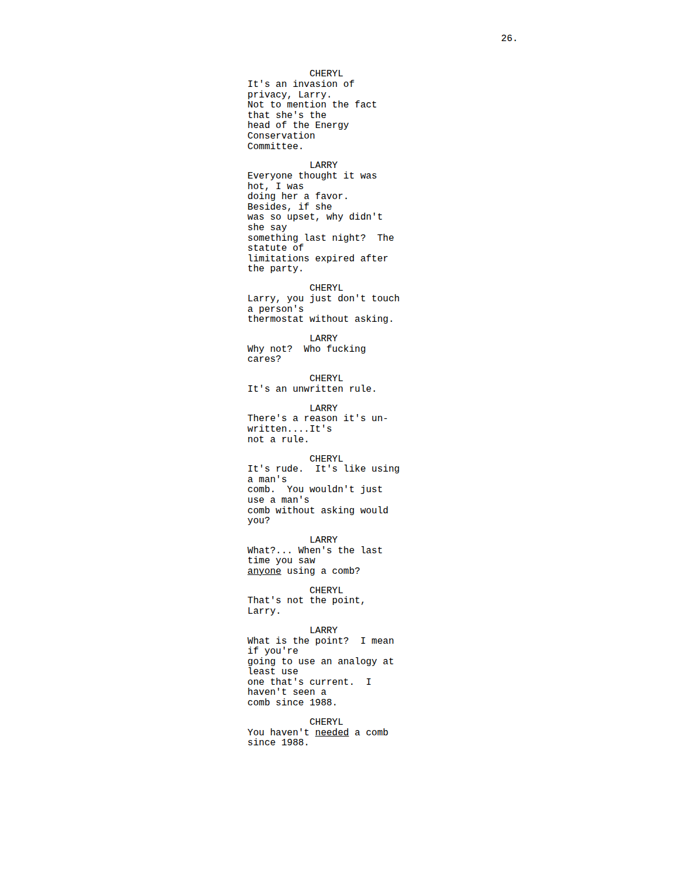26.
Cheryl
It's an invasion of privacy, Larry. Not to mention the fact that she's the head of the Energy Conservation Committee.
Larry
Everyone thought it was hot, I was doing her a favor. Besides, if she was so upset, why didn't she say something last night? The statute of limitations expired after the party.
Cheryl
Larry, you just don't touch a person's thermostat without asking.
Larry
Why not? Who fucking cares?
Cheryl
It's an unwritten rule.
Larry
There's a reason it's un-written....It's not a rule.
Cheryl
It's rude. It's like using a man's comb. You wouldn't just use a man's comb without asking would you?
Larry
What?... When's the last time you saw anyone using a comb?
Cheryl
That's not the point, Larry.
Larry
What is the point? I mean if you're going to use an analogy at least use one that's current. I haven't seen a comb since 1988.
Cheryl
You haven't needed a comb since 1988.